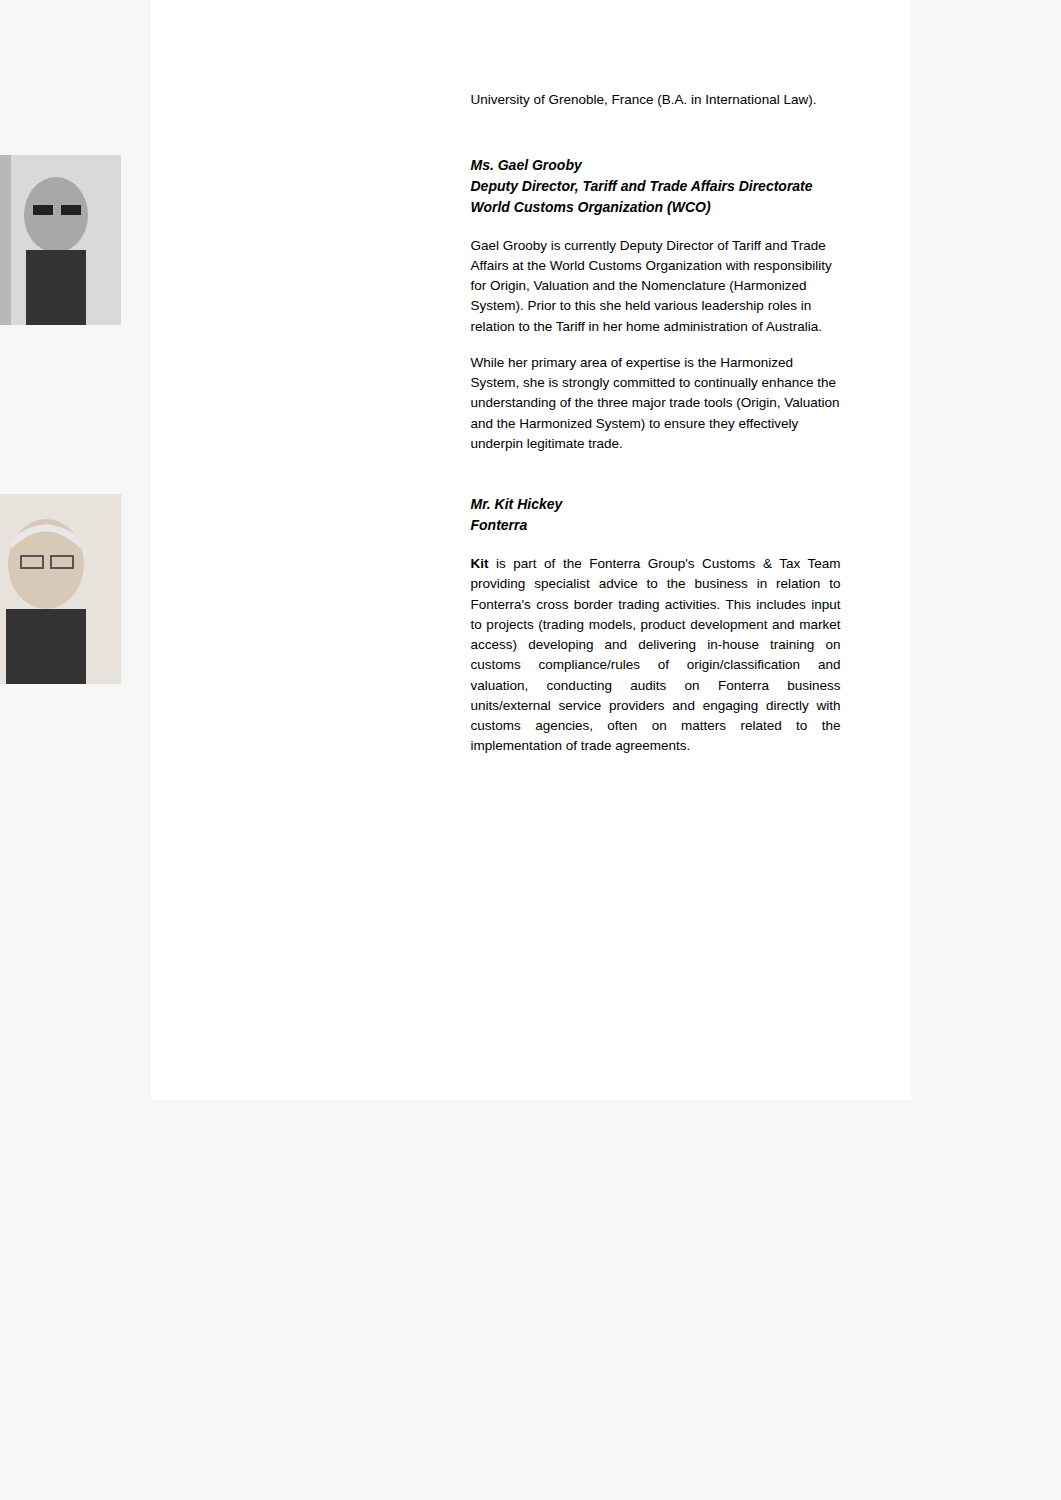University of Grenoble, France (B.A. in International Law).
Ms. Gael Grooby
Deputy Director, Tariff and Trade Affairs Directorate
World Customs Organization (WCO)
Gael Grooby is currently Deputy Director of Tariff and Trade Affairs at the World Customs Organization with responsibility for Origin, Valuation and the Nomenclature (Harmonized System). Prior to this she held various leadership roles in relation to the Tariff in her home administration of Australia.
While her primary area of expertise is the Harmonized System, she is strongly committed to continually enhance the understanding of the three major trade tools (Origin, Valuation and the Harmonized System) to ensure they effectively underpin legitimate trade.
Mr. Kit Hickey
Fonterra
Kit is part of the Fonterra Group's Customs & Tax Team providing specialist advice to the business in relation to Fonterra's cross border trading activities. This includes input to projects (trading models, product development and market access) developing and delivering in-house training on customs compliance/rules of origin/classification and valuation, conducting audits on Fonterra business units/external service providers and engaging directly with customs agencies, often on matters related to the implementation of trade agreements.